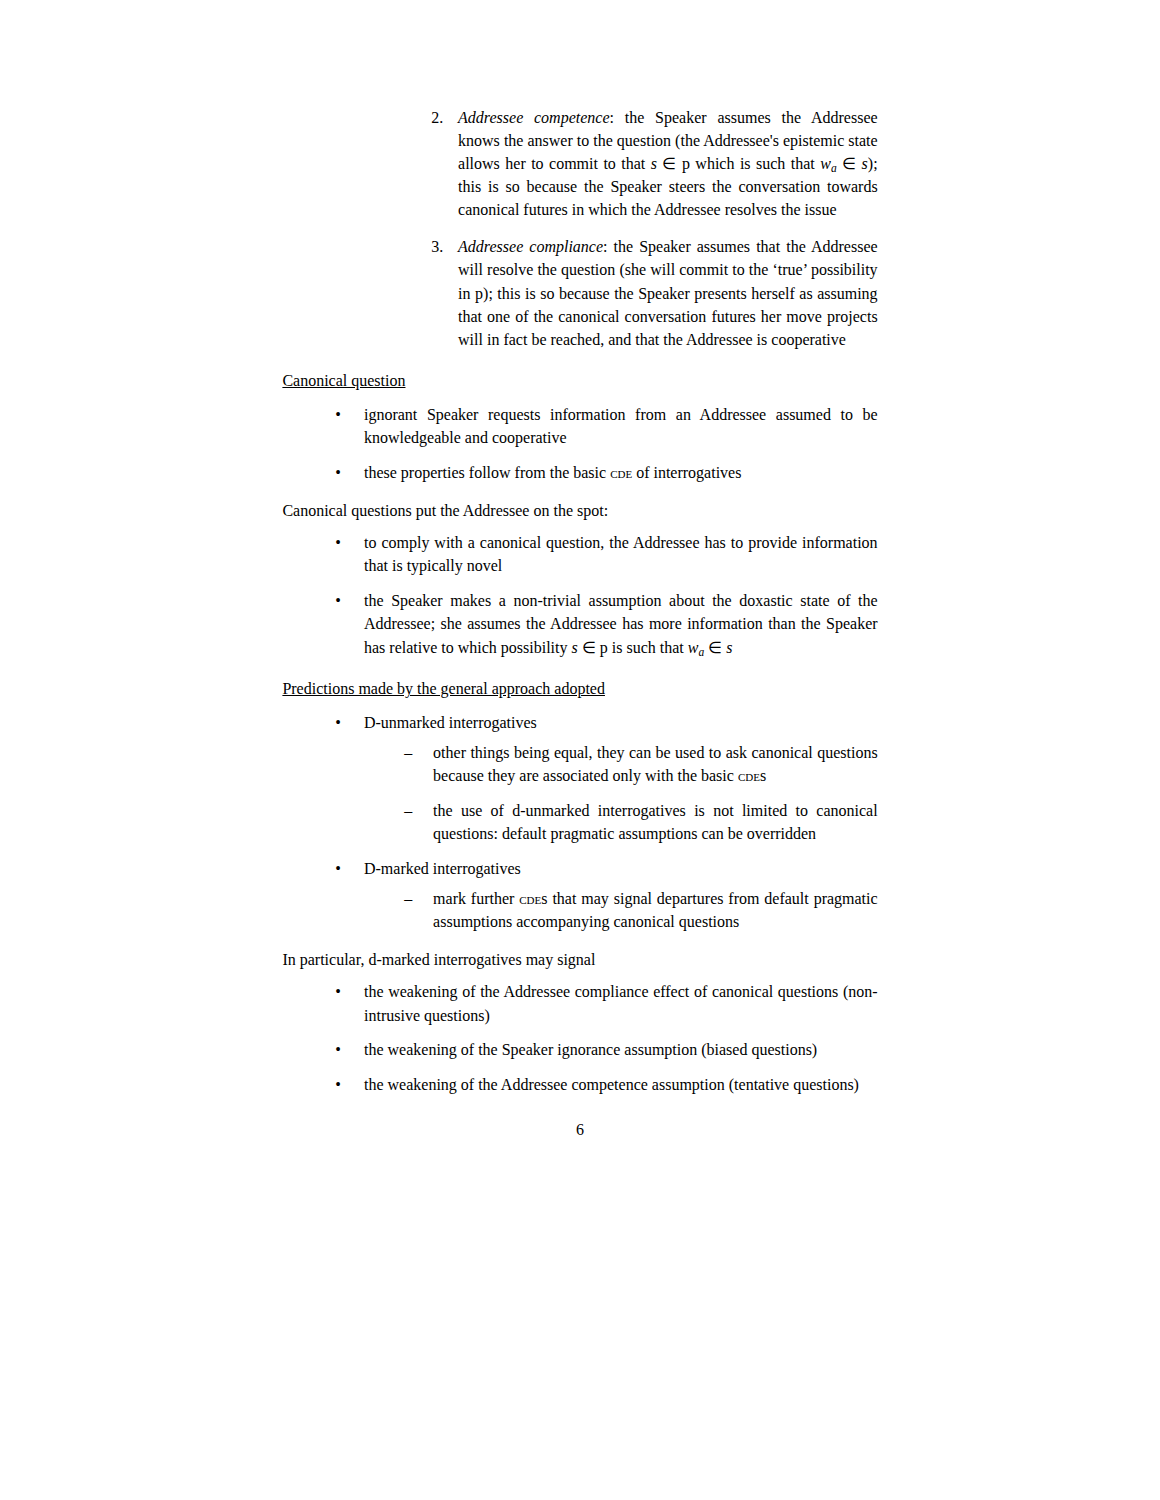2. Addressee competence: the Speaker assumes the Addressee knows the answer to the question (the Addressee's epistemic state allows her to commit to that s ∈ p which is such that wa ∈ s); this is so because the Speaker steers the conversation towards canonical futures in which the Addressee resolves the issue
3. Addressee compliance: the Speaker assumes that the Addressee will resolve the question (she will commit to the ‘true’ possibility in p); this is so because the Speaker presents herself as assuming that one of the canonical conversation futures her move projects will in fact be reached, and that the Addressee is cooperative
Canonical question
ignorant Speaker requests information from an Addressee assumed to be knowledgeable and cooperative
these properties follow from the basic cde of interrogatives
Canonical questions put the Addressee on the spot:
to comply with a canonical question, the Addressee has to provide information that is typically novel
the Speaker makes a non-trivial assumption about the doxastic state of the Addressee; she assumes the Addressee has more information than the Speaker has relative to which possibility s ∈ p is such that wa ∈ s
Predictions made by the general approach adopted
D-unmarked interrogatives
other things being equal, they can be used to ask canonical questions because they are associated only with the basic cdes
the use of d-unmarked interrogatives is not limited to canonical questions: default pragmatic assumptions can be overridden
D-marked interrogatives
mark further cdes that may signal departures from default pragmatic assumptions accompanying canonical questions
In particular, d-marked interrogatives may signal
the weakening of the Addressee compliance effect of canonical questions (non-intrusive questions)
the weakening of the Speaker ignorance assumption (biased questions)
the weakening of the Addressee competence assumption (tentative questions)
6